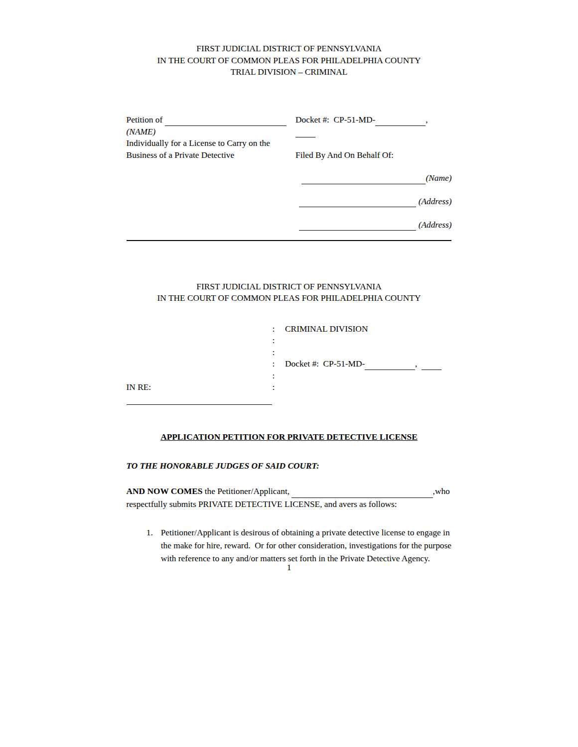FIRST JUDICIAL DISTRICT OF PENNSYLVANIA
IN THE COURT OF COMMON PLEAS FOR PHILADELPHIA COUNTY
TRIAL DIVISION – CRIMINAL
| Petition of (NAME) Individually for a License to Carry on the Business of a Private Detective | Docket #: CP-51-MD- , Filed By And On Behalf Of: (Name) (Address) (Address) |
FIRST JUDICIAL DISTRICT OF PENNSYLVANIA
IN THE COURT OF COMMON PLEAS FOR PHILADELPHIA COUNTY
| | : | CRIMINAL DIVISION |
| | : | |
| | : | |
| | : | Docket #: CP-51-MD- , |
| | : | |
| IN RE: | : | |
APPLICATION PETITION FOR PRIVATE DETECTIVE LICENSE
TO THE HONORABLE JUDGES OF SAID COURT:
AND NOW COMES the Petitioner/Applicant, ,who respectfully submits PRIVATE DETECTIVE LICENSE, and avers as follows:
Petitioner/Applicant is desirous of obtaining a private detective license to engage in the make for hire, reward. Or for other consideration, investigations for the purpose with reference to any and/or matters set forth in the Private Detective Agency.
1